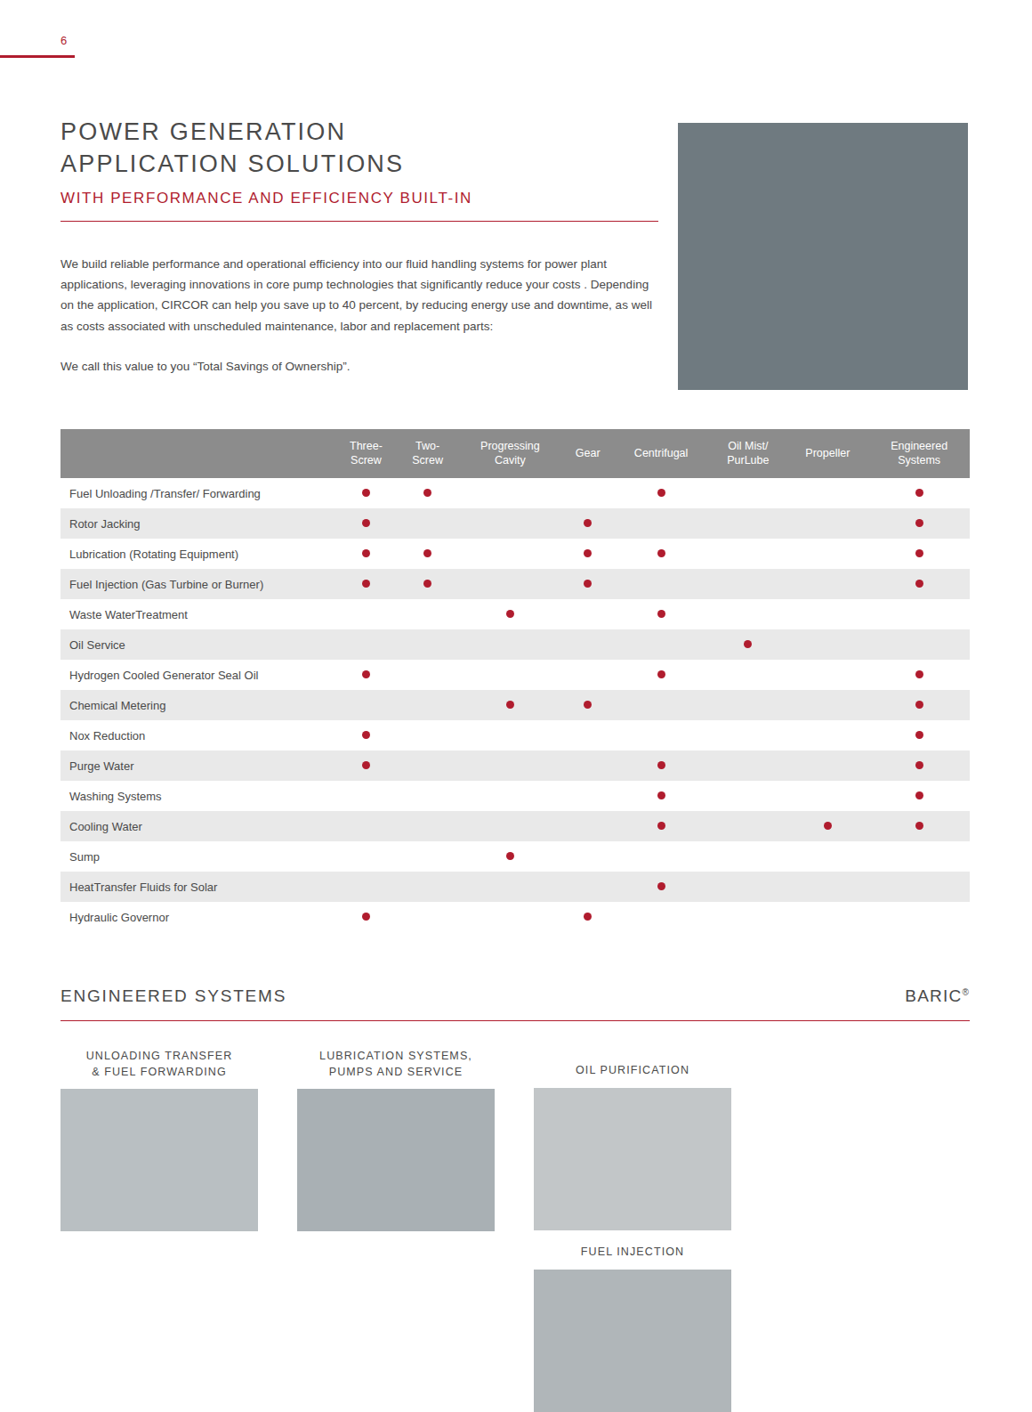6
POWER GENERATION
APPLICATION SOLUTIONS
WITH PERFORMANCE AND EFFICIENCY BUILT-IN
We build reliable performance and operational efficiency into our fluid handling systems for power plant applications, leveraging innovations in core pump technologies that significantly reduce your costs . Depending on the application, CIRCOR can help you save up to 40 percent, by reducing energy use and downtime, as well as costs associated with unscheduled maintenance, labor and replacement parts:
We call this value to you “Total Savings of Ownership”.
| | Three- Screw | Two- Screw | Progressing Cavity | Gear | Centrifugal | Oil Mist/ PurLube | Propeller | Engineered Systems |
| --- | --- | --- | --- | --- | --- | --- | --- | --- |
| Fuel Unloading /Transfer/ Forwarding | | | | | | | | |
| Rotor Jacking | | | | | | | | |
| Lubrication (Rotating Equipment) | | | | | | | | |
| Fuel Injection (Gas Turbine or Burner) | | | | | | | | |
| Waste WaterTreatment | | | | | | | | |
| Oil Service | | | | | | | | |
| Hydrogen Cooled Generator Seal Oil | | | | | | | | |
| Chemical Metering | | | | | | | | |
| Nox Reduction | | | | | | | | |
| Purge Water | | | | | | | | |
| Washing Systems | | | | | | | | |
| Cooling Water | | | | | | | | |
| Sump | | | | | | | | |
| HeatTransfer Fluids for Solar | | | | | | | | |
| Hydraulic Governor | | | | | | | | |
ENGINEERED SYSTEMS
BARIC®
UNLOADING TRANSFER
& FUEL FORWARDING
LUBRICATION SYSTEMS,
PUMPS AND SERVICE
OIL PURIFICATION
FUEL INJECTION